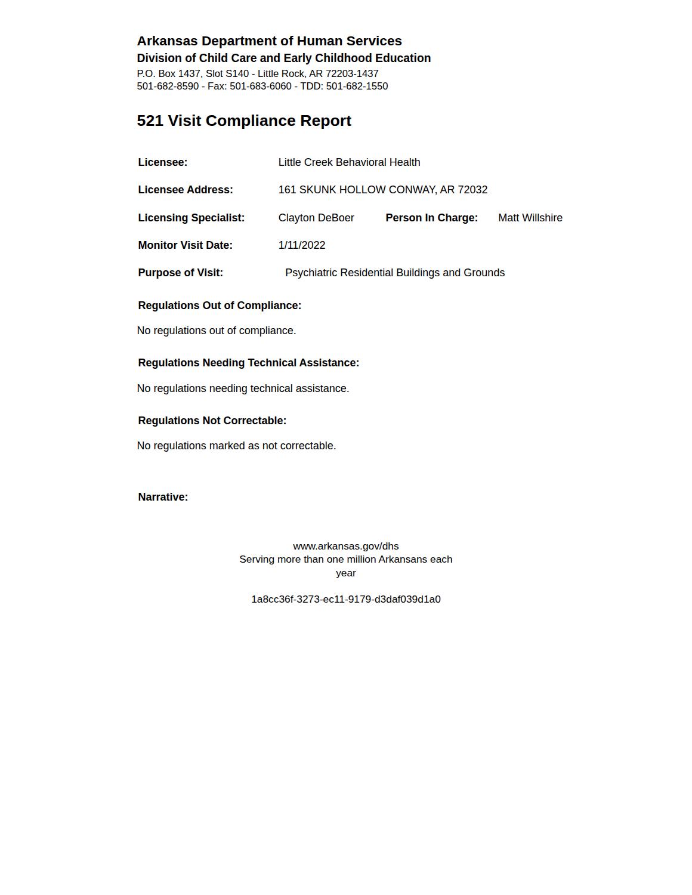Arkansas Department of Human Services
Division of Child Care and Early Childhood Education
P.O. Box 1437, Slot S140 - Little Rock, AR 72203-1437
501-682-8590 - Fax: 501-683-6060 - TDD: 501-682-1550
521 Visit Compliance Report
Licensee:
Little Creek Behavioral Health
Licensee Address:
161 SKUNK HOLLOW CONWAY, AR 72032
Licensing Specialist:
Clayton DeBoer
Person In Charge:
Matt Willshire
Monitor Visit Date:
1/11/2022
Purpose of Visit:
Psychiatric Residential Buildings and Grounds
Regulations Out of Compliance:
No regulations out of compliance.
Regulations Needing Technical Assistance:
No regulations needing technical assistance.
Regulations Not Correctable:
No regulations marked as not correctable.
Narrative:
www.arkansas.gov/dhs
Serving more than one million Arkansans each
year
1a8cc36f-3273-ec11-9179-d3daf039d1a0